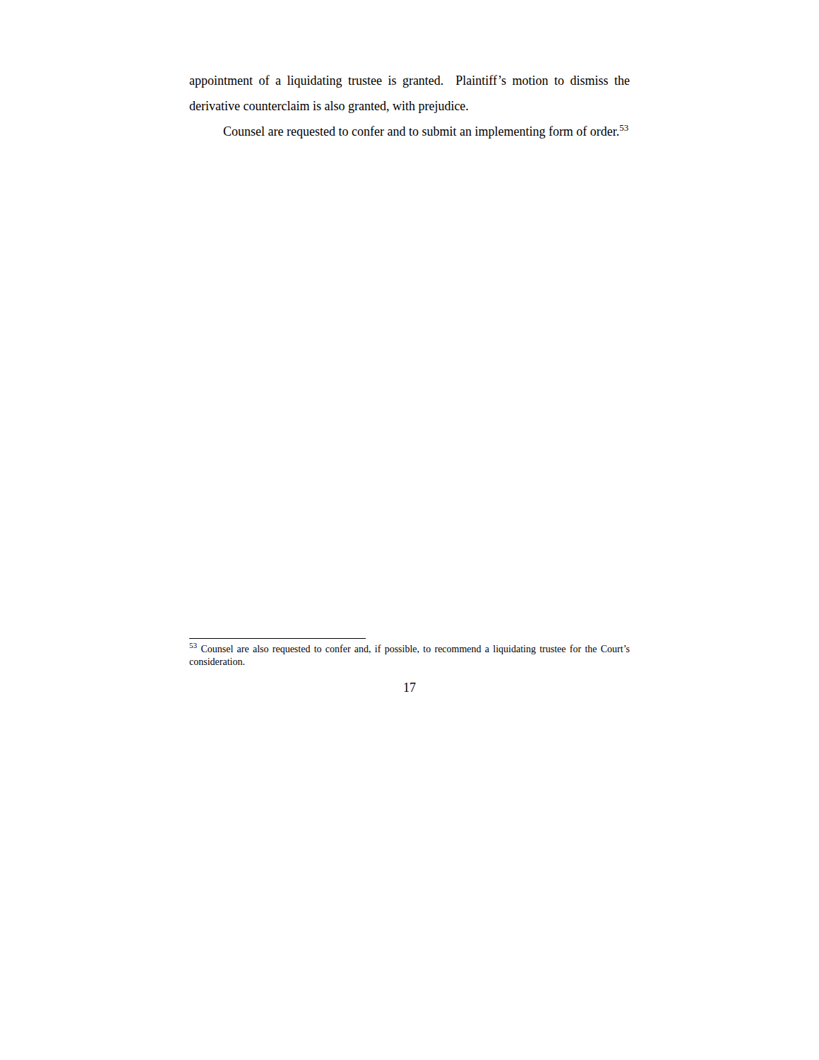appointment of a liquidating trustee is granted. Plaintiff’s motion to dismiss the derivative counterclaim is also granted, with prejudice.
Counsel are requested to confer and to submit an implementing form of order.53
53 Counsel are also requested to confer and, if possible, to recommend a liquidating trustee for the Court’s consideration.
17